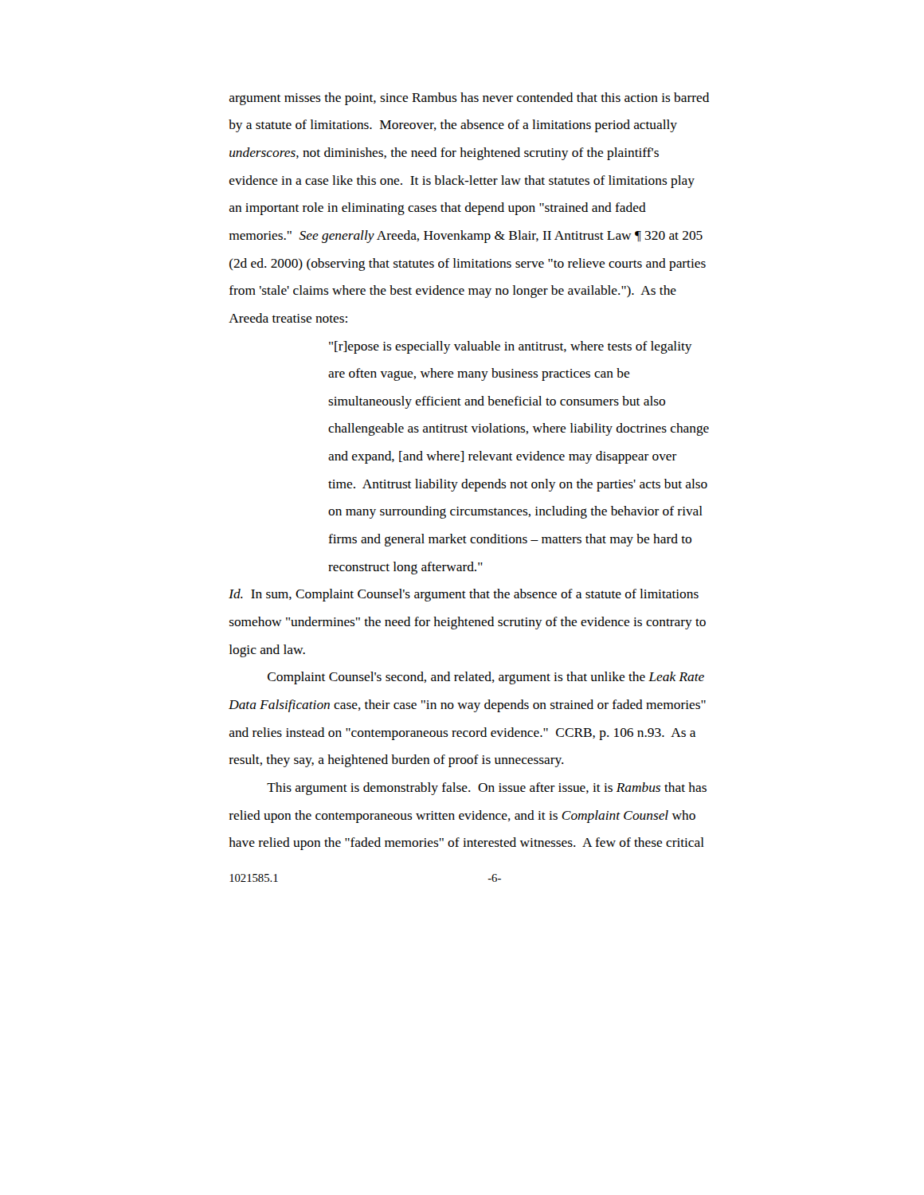argument misses the point, since Rambus has never contended that this action is barred by a statute of limitations. Moreover, the absence of a limitations period actually underscores, not diminishes, the need for heightened scrutiny of the plaintiff's evidence in a case like this one. It is black-letter law that statutes of limitations play an important role in eliminating cases that depend upon "strained and faded memories." See generally Areeda, Hovenkamp & Blair, II Antitrust Law ¶ 320 at 205 (2d ed. 2000) (observing that statutes of limitations serve "to relieve courts and parties from 'stale' claims where the best evidence may no longer be available."). As the Areeda treatise notes:
"[r]epose is especially valuable in antitrust, where tests of legality are often vague, where many business practices can be simultaneously efficient and beneficial to consumers but also challengeable as antitrust violations, where liability doctrines change and expand, [and where] relevant evidence may disappear over time. Antitrust liability depends not only on the parties' acts but also on many surrounding circumstances, including the behavior of rival firms and general market conditions – matters that may be hard to reconstruct long afterward."
Id. In sum, Complaint Counsel's argument that the absence of a statute of limitations somehow "undermines" the need for heightened scrutiny of the evidence is contrary to logic and law.
Complaint Counsel's second, and related, argument is that unlike the Leak Rate Data Falsification case, their case "in no way depends on strained or faded memories" and relies instead on "contemporaneous record evidence." CCRB, p. 106 n.93. As a result, they say, a heightened burden of proof is unnecessary.
This argument is demonstrably false. On issue after issue, it is Rambus that has relied upon the contemporaneous written evidence, and it is Complaint Counsel who have relied upon the "faded memories" of interested witnesses. A few of these critical
1021585.1
-6-